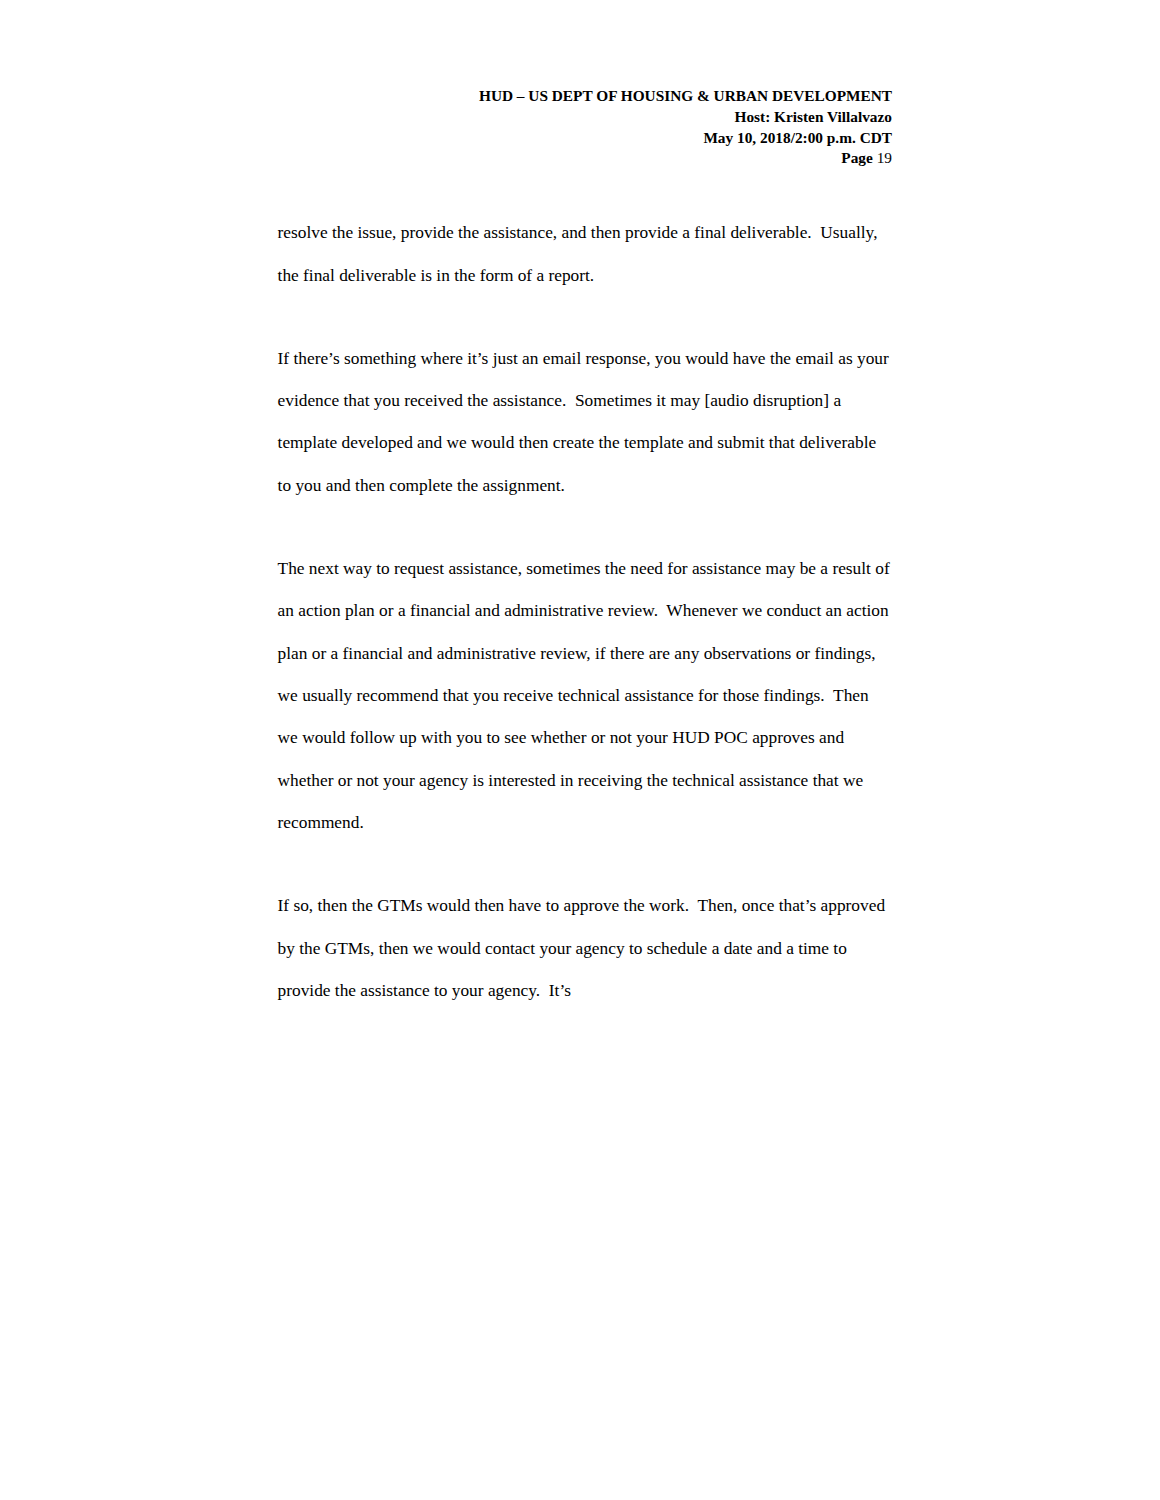HUD – US DEPT OF HOUSING & URBAN DEVELOPMENT
Host: Kristen Villalvazo
May 10, 2018/2:00 p.m. CDT
Page 19
resolve the issue, provide the assistance, and then provide a final deliverable. Usually, the final deliverable is in the form of a report.
If there’s something where it’s just an email response, you would have the email as your evidence that you received the assistance. Sometimes it may [audio disruption] a template developed and we would then create the template and submit that deliverable to you and then complete the assignment.
The next way to request assistance, sometimes the need for assistance may be a result of an action plan or a financial and administrative review. Whenever we conduct an action plan or a financial and administrative review, if there are any observations or findings, we usually recommend that you receive technical assistance for those findings. Then we would follow up with you to see whether or not your HUD POC approves and whether or not your agency is interested in receiving the technical assistance that we recommend.
If so, then the GTMs would then have to approve the work. Then, once that’s approved by the GTMs, then we would contact your agency to schedule a date and a time to provide the assistance to your agency. It’s